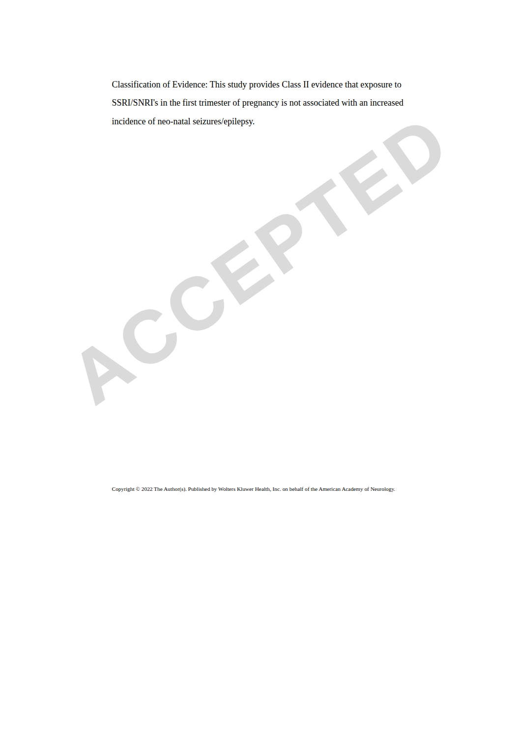ACCEPTED
Classification of Evidence: This study provides Class II evidence that exposure to SSRI/SNRI's in the first trimester of pregnancy is not associated with an increased incidence of neo-natal seizures/epilepsy.
Copyright © 2022 The Author(s). Published by Wolters Kluwer Health, Inc. on behalf of the American Academy of Neurology.